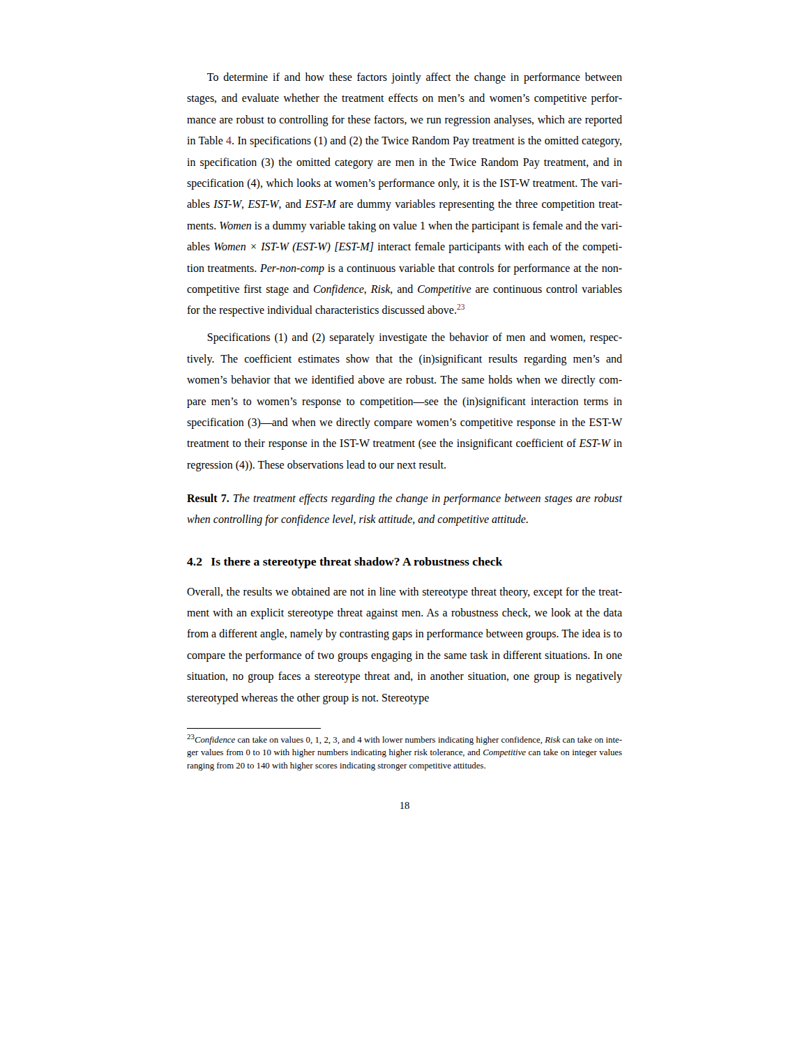To determine if and how these factors jointly affect the change in performance between stages, and evaluate whether the treatment effects on men’s and women’s competitive performance are robust to controlling for these factors, we run regression analyses, which are reported in Table 4. In specifications (1) and (2) the Twice Random Pay treatment is the omitted category, in specification (3) the omitted category are men in the Twice Random Pay treatment, and in specification (4), which looks at women’s performance only, it is the IST-W treatment. The variables IST-W, EST-W, and EST-M are dummy variables representing the three competition treatments. Women is a dummy variable taking on value 1 when the participant is female and the variables Women × IST-W (EST-W) [EST-M] interact female participants with each of the competition treatments. Per-non-comp is a continuous variable that controls for performance at the non-competitive first stage and Confidence, Risk, and Competitive are continuous control variables for the respective individual characteristics discussed above.23
Specifications (1) and (2) separately investigate the behavior of men and women, respectively. The coefficient estimates show that the (in)significant results regarding men’s and women’s behavior that we identified above are robust. The same holds when we directly compare men’s to women’s response to competition—see the (in)significant interaction terms in specification (3)—and when we directly compare women’s competitive response in the EST-W treatment to their response in the IST-W treatment (see the insignificant coefficient of EST-W in regression (4)). These observations lead to our next result.
Result 7. The treatment effects regarding the change in performance between stages are robust when controlling for confidence level, risk attitude, and competitive attitude.
4.2 Is there a stereotype threat shadow? A robustness check
Overall, the results we obtained are not in line with stereotype threat theory, except for the treatment with an explicit stereotype threat against men. As a robustness check, we look at the data from a different angle, namely by contrasting gaps in performance between groups. The idea is to compare the performance of two groups engaging in the same task in different situations. In one situation, no group faces a stereotype threat and, in another situation, one group is negatively stereotyped whereas the other group is not. Stereotype
23Confidence can take on values 0, 1, 2, 3, and 4 with lower numbers indicating higher confidence, Risk can take on integer values from 0 to 10 with higher numbers indicating higher risk tolerance, and Competitive can take on integer values ranging from 20 to 140 with higher scores indicating stronger competitive attitudes.
18